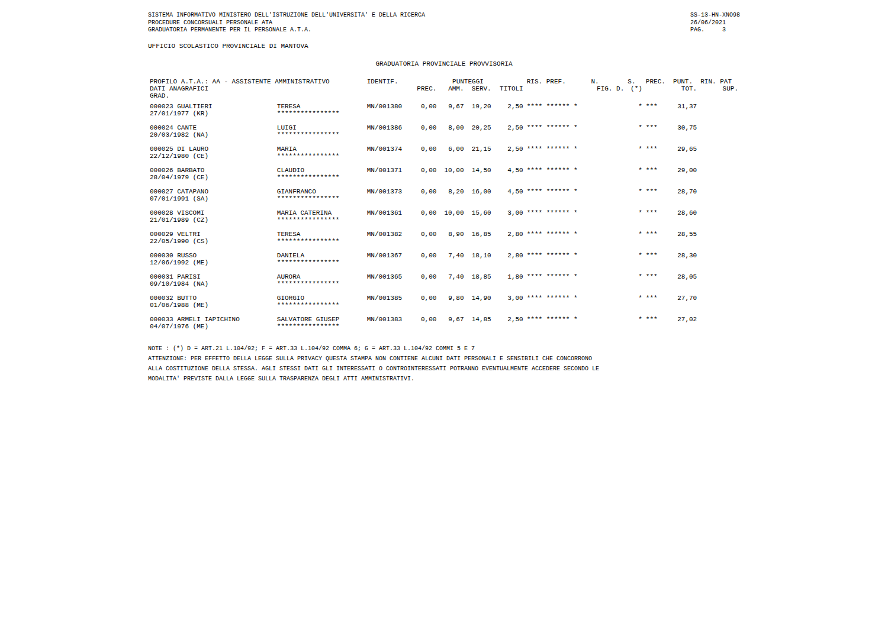SS-13-HN-XNO98 26/06/2021 PAG. 3
SISTEMA INFORMATIVO MINISTERO DELL'ISTRUZIONE DELL'UNIVERSITA' E DELLA RICERCA PROCEDURE CONCORSUALI PERSONALE ATA GRADUATORIA PERMANENTE PER IL PERSONALE A.T.A.
UFFICIO SCOLASTICO PROVINCIALE DI MANTOVA
GRADUATORIA PROVINCIALE PROVVISORIA
| PROFILO A.T.A.: AA - ASSISTENTE AMMINISTRATIVO | IDENTIF. | PUNTEGGI | RIS. PREF. | N. | S. | PREC. | PUNT. | RIN. PAT |
| --- | --- | --- | --- | --- | --- | --- | --- | --- |
| DATI ANAGRAFICI | | PREC. | AMM. | SERV. | TITOLI | | FIG. D. | (*) | | TOT. | SUP. |
| GRAD. | | | | | | | | | | | | |
| 000023 GUALTIERI | TERESA | MN/001380 | 0,00 | 9,67 | 19,20 | 2,50 | **** ****** * | | * | *** | 31,37 | |
| 27/01/1977 (KR) | **************** | |
| 000024 CANTE | LUIGI | MN/001386 | 0,00 | 8,00 | 20,25 | 2,50 | **** ****** * | | * | *** | 30,75 | |
| 20/03/1982 (NA) | **************** | |
| 000025 DI LAURO | MARIA | MN/001374 | 0,00 | 6,00 | 21,15 | 2,50 | **** ****** * | | * | *** | 29,65 | |
| 22/12/1980 (CE) | **************** | |
| 000026 BARBATO | CLAUDIO | MN/001371 | 0,00 | 10,00 | 14,50 | 4,50 | **** ****** * | | * | *** | 29,00 | |
| 28/04/1979 (CE) | **************** | |
| 000027 CATAPANO | GIANFRANCO | MN/001373 | 0,00 | 8,20 | 16,00 | 4,50 | **** ****** * | | * | *** | 28,70 | |
| 07/01/1991 (SA) | **************** | |
| 000028 VISCOMI | MARIA CATERINA | MN/001361 | 0,00 | 10,00 | 15,60 | 3,00 | **** ****** * | | * | *** | 28,60 | |
| 21/01/1989 (CZ) | **************** | |
| 000029 VELTRI | TERESA | MN/001382 | 0,00 | 8,90 | 16,85 | 2,80 | **** ****** * | | * | *** | 28,55 | |
| 22/05/1990 (CS) | **************** | |
| 000030 RUSSO | DANIELA | MN/001367 | 0,00 | 7,40 | 18,10 | 2,80 | **** ****** * | | * | *** | 28,30 | |
| 12/06/1992 (ME) | **************** | |
| 000031 PARISI | AURORA | MN/001365 | 0,00 | 7,40 | 18,85 | 1,80 | **** ****** * | | * | *** | 28,05 | |
| 09/10/1984 (NA) | **************** | |
| 000032 BUTTO | GIORGIO | MN/001385 | 0,00 | 9,80 | 14,90 | 3,00 | **** ****** * | | * | *** | 27,70 | |
| 01/06/1988 (ME) | **************** | |
| 000033 ARMELI IAPICHINO | SALVATORE GIUSEP | MN/001383 | 0,00 | 9,67 | 14,85 | 2,50 | **** ****** * | | * | *** | 27,02 | |
| 04/07/1976 (ME) | **************** | |
NOTE : (*) D = ART.21 L.104/92; F = ART.33 L.104/92 COMMA 6; G = ART.33 L.104/92 COMMI 5 E 7
ATTENZIONE: PER EFFETTO DELLA LEGGE SULLA PRIVACY QUESTA STAMPA NON CONTIENE ALCUNI DATI PERSONALI E SENSIBILI CHE CONCORRONO
ALLA COSTITUZIONE DELLA STESSA. AGLI STESSI DATI GLI INTERESSATI O CONTROINTERESSATI POTRANNO EVENTUALMENTE ACCEDERE SECONDO LE
MODALITA' PREVISTE DALLA LEGGE SULLA TRASPARENZA DEGLI ATTI AMMINISTRATIVI.